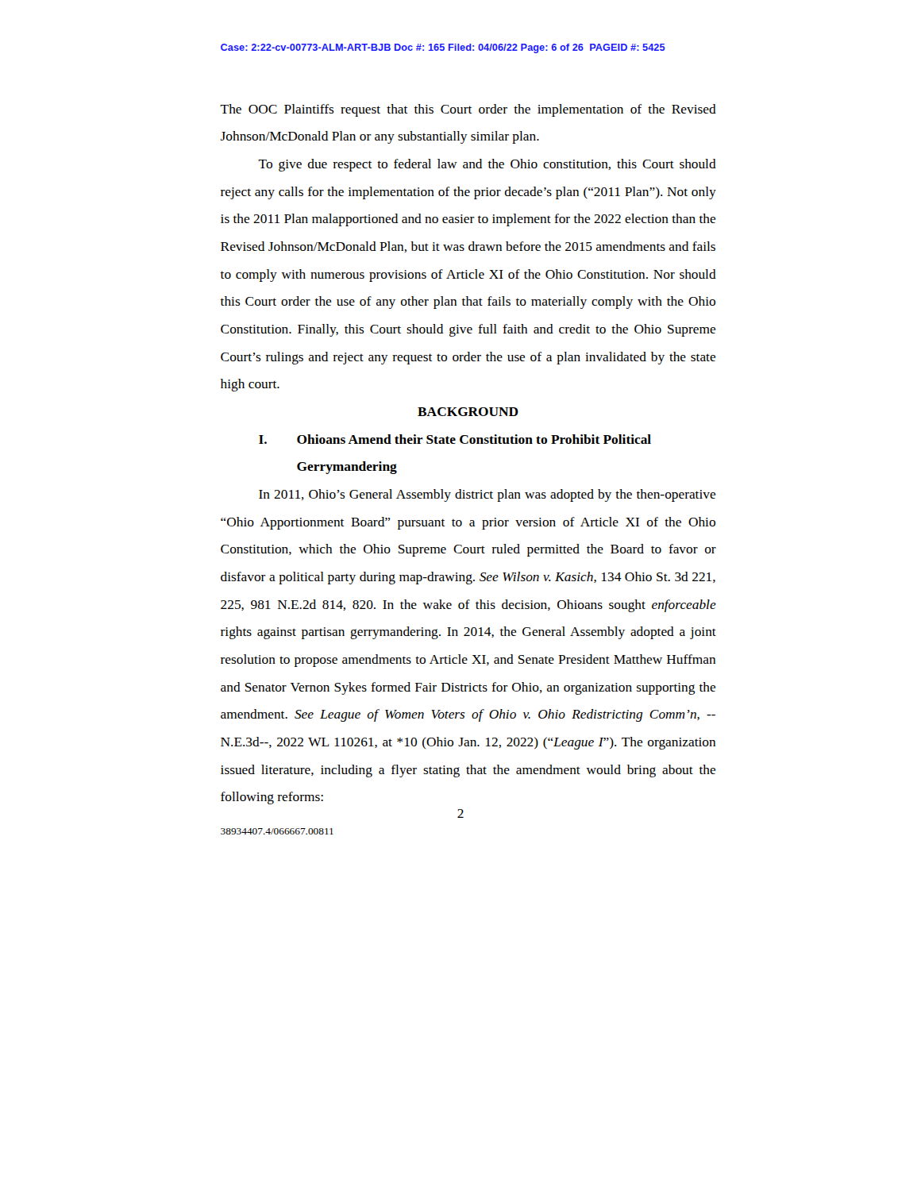Case: 2:22-cv-00773-ALM-ART-BJB Doc #: 165 Filed: 04/06/22 Page: 6 of 26 PAGEID #: 5425
The OOC Plaintiffs request that this Court order the implementation of the Revised Johnson/McDonald Plan or any substantially similar plan.
To give due respect to federal law and the Ohio constitution, this Court should reject any calls for the implementation of the prior decade’s plan (“2011 Plan”). Not only is the 2011 Plan malapportioned and no easier to implement for the 2022 election than the Revised Johnson/McDonald Plan, but it was drawn before the 2015 amendments and fails to comply with numerous provisions of Article XI of the Ohio Constitution. Nor should this Court order the use of any other plan that fails to materially comply with the Ohio Constitution. Finally, this Court should give full faith and credit to the Ohio Supreme Court’s rulings and reject any request to order the use of a plan invalidated by the state high court.
BACKGROUND
I.
Ohioans Amend their State Constitution to Prohibit Political Gerrymandering
In 2011, Ohio’s General Assembly district plan was adopted by the then-operative “Ohio Apportionment Board” pursuant to a prior version of Article XI of the Ohio Constitution, which the Ohio Supreme Court ruled permitted the Board to favor or disfavor a political party during map-drawing. See Wilson v. Kasich, 134 Ohio St. 3d 221, 225, 981 N.E.2d 814, 820. In the wake of this decision, Ohioans sought enforceable rights against partisan gerrymandering. In 2014, the General Assembly adopted a joint resolution to propose amendments to Article XI, and Senate President Matthew Huffman and Senator Vernon Sykes formed Fair Districts for Ohio, an organization supporting the amendment. See League of Women Voters of Ohio v. Ohio Redistricting Comm’n, --N.E.3d--, 2022 WL 110261, at *10 (Ohio Jan. 12, 2022) (“League I”). The organization issued literature, including a flyer stating that the amendment would bring about the following reforms:
2
38934407.4/066667.00811